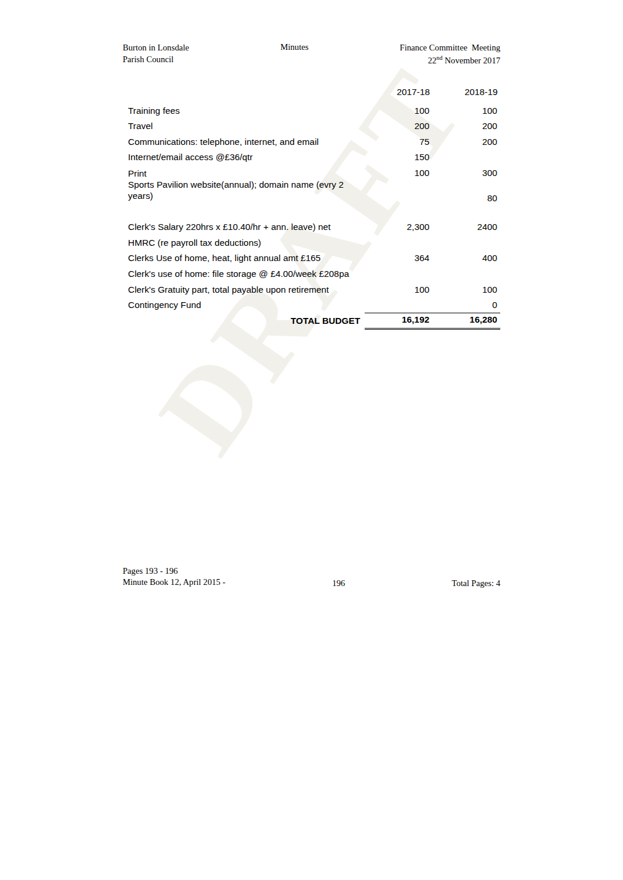DRAFT
Burton in Lonsdale
Parish Council
Minutes
Finance Committee Meeting
22nd November 2017
| | 2017-18 | 2018-19 |
| --- | --- | --- |
| Training fees | 100 | 100 |
| Travel | 200 | 200 |
| Communications: telephone, internet, and email | 75 | 200 |
| Internet/email access @£36/qtr | 150 | |
| Print Sports Pavilion website(annual); domain name (evry 2 years) | 100 | 300 |
| | | 80 |
| Clerk's Salary 220hrs x £10.40/hr + ann. leave) net | 2,300 | 2400 |
| HMRC (re payroll tax deductions) | | |
| Clerks Use of home, heat, light annual amt £165 | 364 | 400 |
| Clerk's use of home: file storage @ £4.00/week £208pa | | |
| Clerk's Gratuity part, total payable upon retirement | 100 | 100 |
| Contingency Fund | | 0 |
| TOTAL BUDGET | 16,192 | 16,280 |
Pages 193 - 196
Minute Book 12, April 2015 -
196
Total Pages: 4